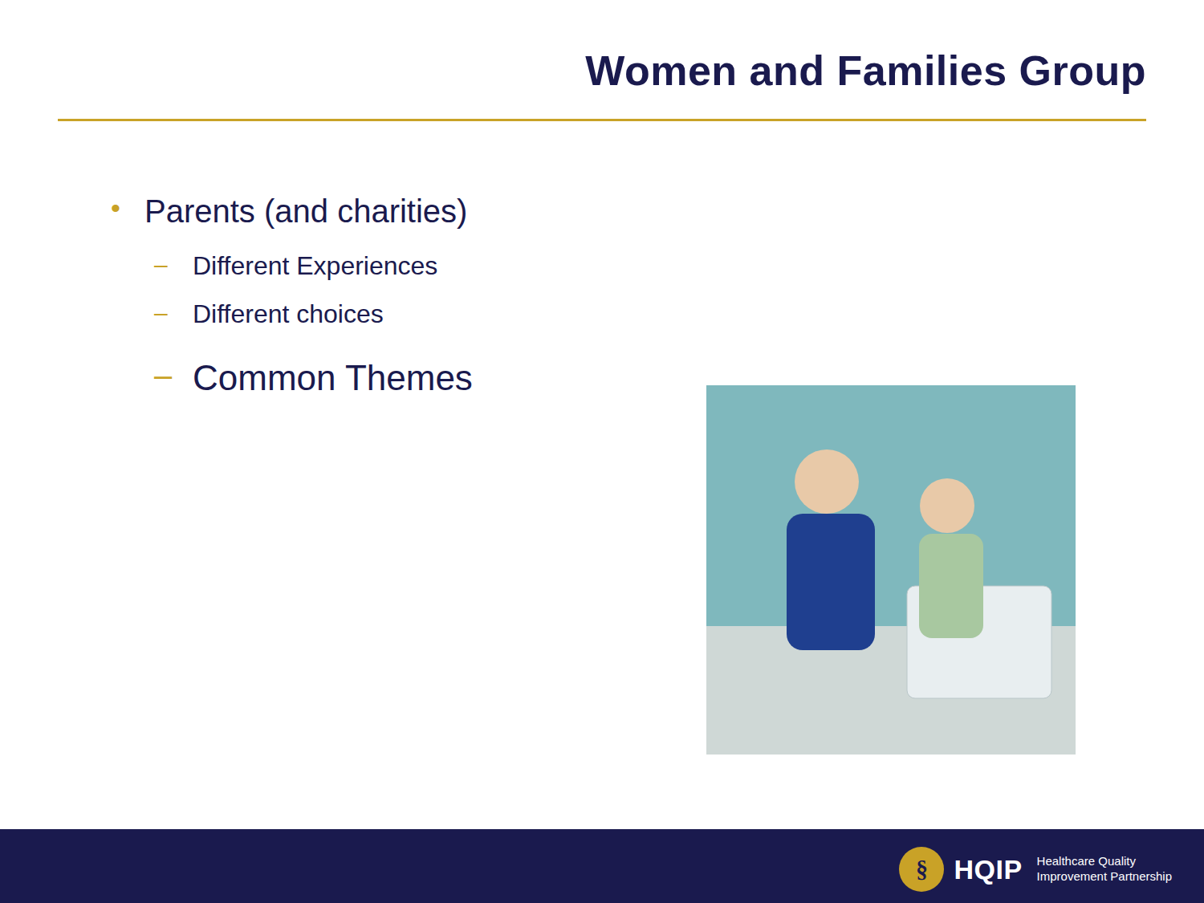Women and Families Group
Parents (and charities)
Different Experiences
Different choices
Common Themes
§
HQIP
Healthcare Quality
Improvement Partnership